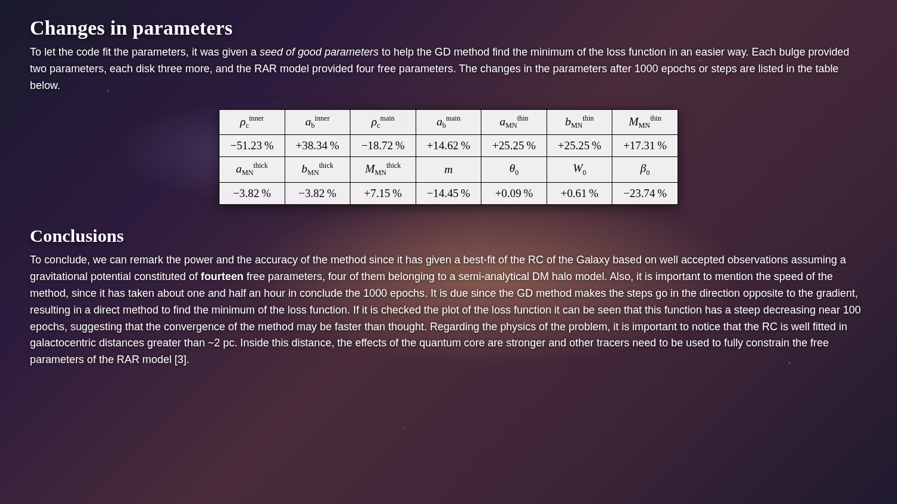Changes in parameters
To let the code fit the parameters, it was given a seed of good parameters to help the GD method find the minimum of the loss function in an easier way. Each bulge provided two parameters, each disk three more, and the RAR model provided four free parameters. The changes in the parameters after 1000 epochs or steps are listed in the table below.
| ρ c inner | a b inner | ρ c main | a b main | a MN thin | b MN thin | M MN thin |
| −51.23 % | +38.34 % | −18.72 % | +14.62 % | +25.25 % | +25.25 % | +17.31 % |
| a MN thick | b MN thick | M MN thick | m | θ 0 | W 0 | β 0 |
| −3.82 % | −3.82 % | +7.15 % | −14.45 % | +0.09 % | +0.61 % | −23.74 % |
Conclusions
To conclude, we can remark the power and the accuracy of the method since it has given a best-fit of the RC of the Galaxy based on well accepted observations assuming a gravitational potential constituted of fourteen free parameters, four of them belonging to a semi-analytical DM halo model. Also, it is important to mention the speed of the method, since it has taken about one and half an hour in conclude the 1000 epochs. It is due since the GD method makes the steps go in the direction opposite to the gradient, resulting in a direct method to find the minimum of the loss function. If it is checked the plot of the loss function it can be seen that this function has a steep decreasing near 100 epochs, suggesting that the convergence of the method may be faster than thought. Regarding the physics of the problem, it is important to notice that the RC is well fitted in galactocentric distances greater than ~2 pc. Inside this distance, the effects of the quantum core are stronger and other tracers need to be used to fully constrain the free parameters of the RAR model [3].